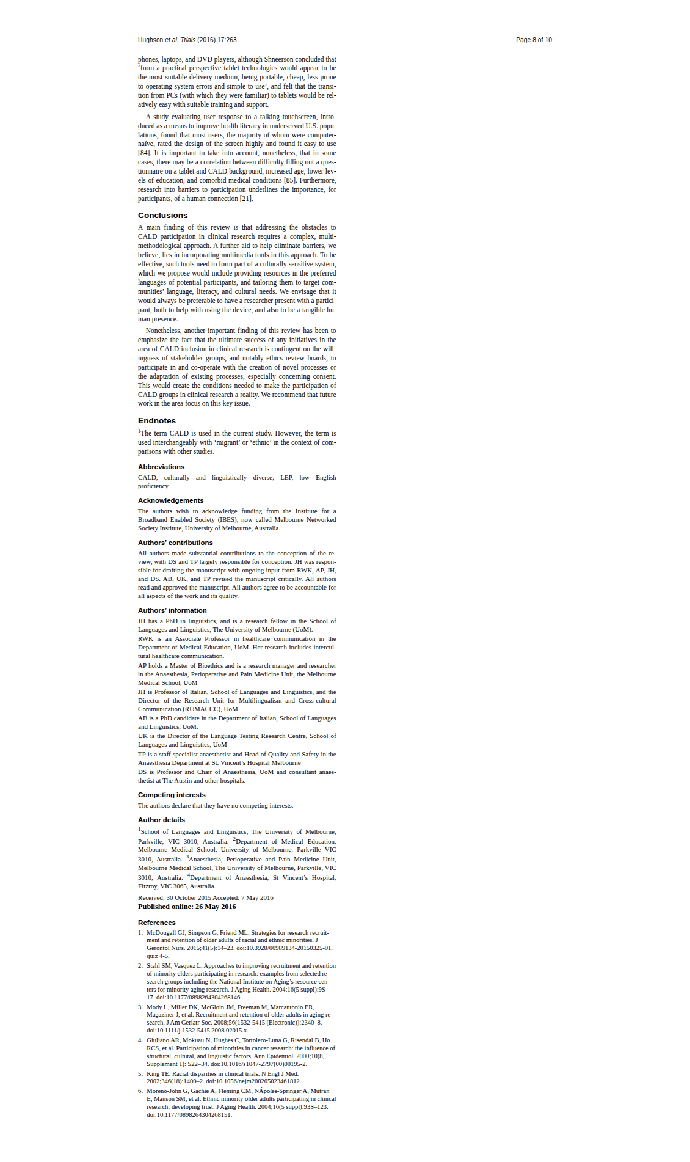Hughson et al. Trials (2016) 17:263
Page 8 of 10
phones, laptops, and DVD players, although Shneerson concluded that ‘from a practical perspective tablet technologies would appear to be the most suitable delivery medium, being portable, cheap, less prone to operating system errors and simple to use’, and felt that the transition from PCs (with which they were familiar) to tablets would be relatively easy with suitable training and support.
A study evaluating user response to a talking touchscreen, introduced as a means to improve health literacy in underserved U.S. populations, found that most users, the majority of whom were computer-naïve, rated the design of the screen highly and found it easy to use [84]. It is important to take into account, nonetheless, that in some cases, there may be a correlation between difficulty filling out a questionnaire on a tablet and CALD background, increased age, lower levels of education, and comorbid medical conditions [85]. Furthermore, research into barriers to participation underlines the importance, for participants, of a human connection [21].
Conclusions
A main finding of this review is that addressing the obstacles to CALD participation in clinical research requires a complex, multi-methodological approach. A further aid to help eliminate barriers, we believe, lies in incorporating multimedia tools in this approach. To be effective, such tools need to form part of a culturally sensitive system, which we propose would include providing resources in the preferred languages of potential participants, and tailoring them to target communities’ language, literacy, and cultural needs. We envisage that it would always be preferable to have a researcher present with a participant, both to help with using the device, and also to be a tangible human presence.
Nonetheless, another important finding of this review has been to emphasize the fact that the ultimate success of any initiatives in the area of CALD inclusion in clinical research is contingent on the willingness of stakeholder groups, and notably ethics review boards, to participate in and co-operate with the creation of novel processes or the adaptation of existing processes, especially concerning consent. This would create the conditions needed to make the participation of CALD groups in clinical research a reality. We recommend that future work in the area focus on this key issue.
Endnotes
1 The term CALD is used in the current study. However, the term is used interchangeably with ‘migrant’ or ‘ethnic’ in the context of comparisons with other studies.
Abbreviations
CALD, culturally and linguistically diverse; LEP, low English proficiency.
Acknowledgements
The authors wish to acknowledge funding from the Institute for a Broadband Enabled Society (IBES), now called Melbourne Networked Society Institute, University of Melbourne, Australia.
Authors’ contributions
All authors made substantial contributions to the conception of the review, with DS and TP largely responsible for conception. JH was responsible for drafting the manuscript with ongoing input from RWK, AP, JH, and DS. AB, UK, and TP revised the manuscript critically. All authors read and approved the manuscript. All authors agree to be accountable for all aspects of the work and its quality.
Authors’ information
JH has a PhD in linguistics, and is a research fellow in the School of Languages and Linguistics, The University of Melbourne (UoM).
RWK is an Associate Professor in healthcare communication in the Department of Medical Education, UoM. Her research includes intercultural healthcare communication.
AP holds a Master of Bioethics and is a research manager and researcher in the Anaesthesia, Perioperative and Pain Medicine Unit, the Melbourne Medical School, UoM
JH is Professor of Italian, School of Languages and Linguistics, and the Director of the Research Unit for Multilingualism and Cross-cultural Communication (RUMACCC), UoM.
AB is a PhD candidate in the Department of Italian, School of Languages and Linguistics, UoM.
UK is the Director of the Language Testing Research Centre, School of Languages and Linguistics, UoM
TP is a staff specialist anaesthetist and Head of Quality and Safety in the Anaesthesia Department at St. Vincent’s Hospital Melbourne
DS is Professor and Chair of Anaesthesia, UoM and consultant anaesthetist at The Austin and other hospitals.
Competing interests
The authors declare that they have no competing interests.
Author details
1School of Languages and Linguistics, The University of Melbourne, Parkville, VIC 3010, Australia. 2Department of Medical Education, Melbourne Medical School, University of Melbourne, Parkville VIC 3010, Australia. 3Anaesthesia, Perioperative and Pain Medicine Unit, Melbourne Medical School, The University of Melbourne, Parkville, VIC 3010, Australia. 4Department of Anaesthesia, St Vincent’s Hospital, Fitzroy, VIC 3065, Australia.
Received: 30 October 2015 Accepted: 7 May 2016
Published online: 26 May 2016
References
McDougall GJ, Simpson G, Friend ML. Strategies for research recruitment and retention of older adults of racial and ethnic minorities. J Gerontol Nurs. 2015;41(5):14–23. doi:10.3928/00989134-20150325-01. quiz 4-5.
Stahl SM, Vasquez L. Approaches to improving recruitment and retention of minority elders participating in research: examples from selected research groups including the National Institute on Aging’s resource centers for minority aging research. J Aging Health. 2004;16(5 suppl):9S–17. doi:10.1177/0898264304268146.
Mody L, Miller DK, McGloin JM, Freeman M, Marcantonio ER, Magaziner J, et al. Recruitment and retention of older adults in aging research. J Am Geriatr Soc. 2008;56(1532-5415 (Electronic)):2340–8. doi:10.1111/j.1532-5415.2008.02015.x.
Giuliano AR, Mokuau N, Hughes C, Tortolero-Luna G, Risendal B, Ho RCS, et al. Participation of minorities in cancer research: the influence of structural, cultural, and linguistic factors. Ann Epidemiol. 2000;10(8, Supplement 1): S22–34. doi:10.1016/s1047-2797(00)00195-2.
King TE. Racial disparities in clinical trials. N Engl J Med. 2002;346(18):1400–2. doi:10.1056/nejm200205023461812.
Moreno-John G, Gachie A, Fleming CM, NÁpoles-Springer A, Mutran E, Manson SM, et al. Ethnic minority older adults participating in clinical research: developing trust. J Aging Health. 2004;16(5 suppl):93S–123. doi:10.1177/0898264304268151.